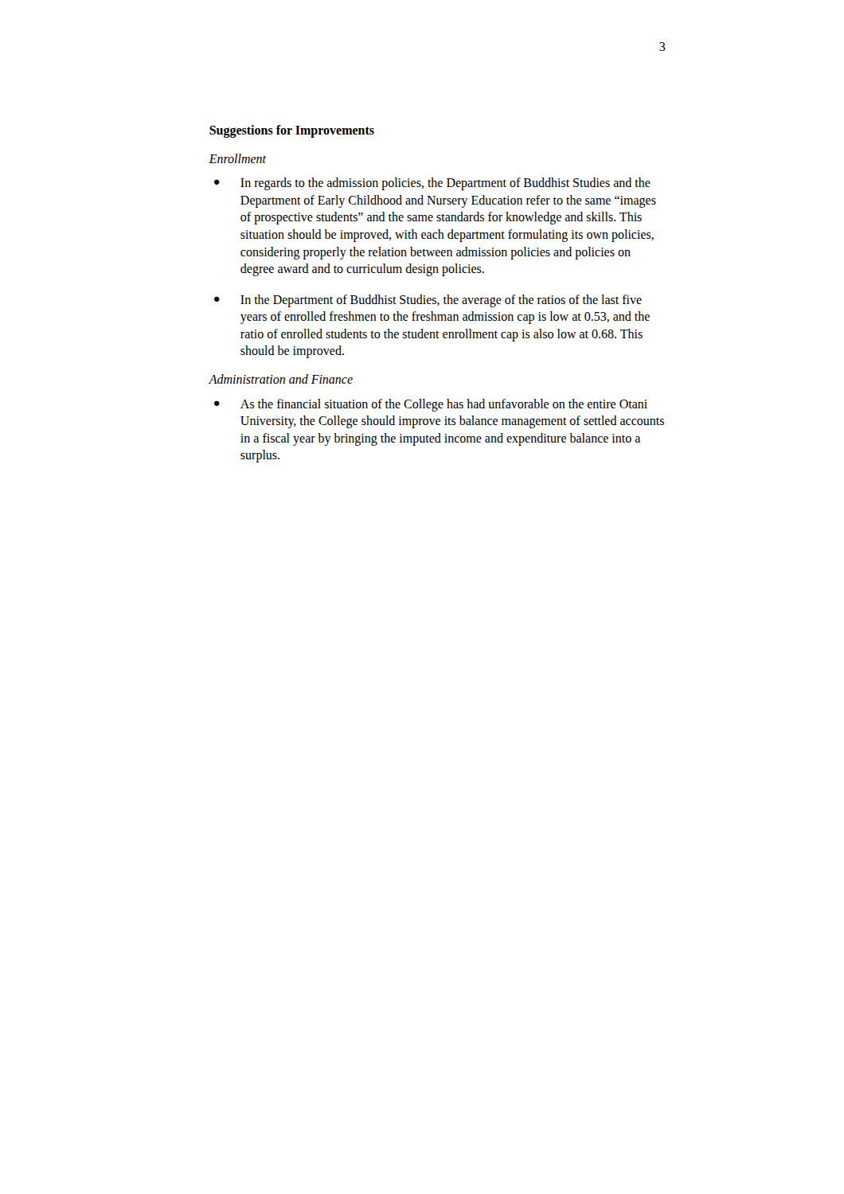3
Suggestions for Improvements
Enrollment
In regards to the admission policies, the Department of Buddhist Studies and the Department of Early Childhood and Nursery Education refer to the same “images of prospective students” and the same standards for knowledge and skills. This situation should be improved, with each department formulating its own policies, considering properly the relation between admission policies and policies on degree award and to curriculum design policies.
In the Department of Buddhist Studies, the average of the ratios of the last five years of enrolled freshmen to the freshman admission cap is low at 0.53, and the ratio of enrolled students to the student enrollment cap is also low at 0.68. This should be improved.
Administration and Finance
As the financial situation of the College has had unfavorable on the entire Otani University, the College should improve its balance management of settled accounts in a fiscal year by bringing the imputed income and expenditure balance into a surplus.